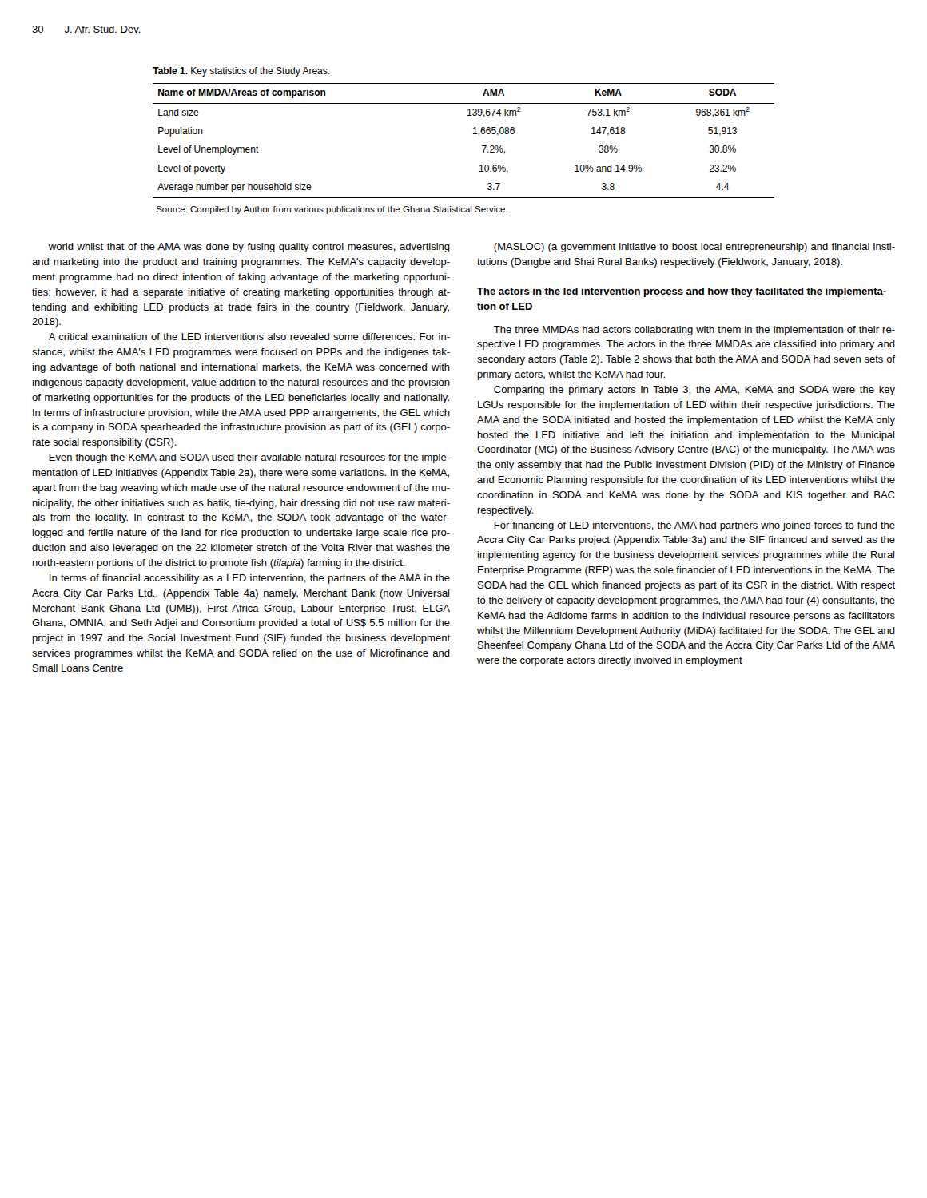30 J. Afr. Stud. Dev.
Table 1. Key statistics of the Study Areas.
| Name of MMDA/Areas of comparison | AMA | KeMA | SODA |
| --- | --- | --- | --- |
| Land size | 139,674 km 2 | 753.1 km 2 | 968,361 km 2 |
| Population | 1,665,086 | 147,618 | 51,913 |
| Level of Unemployment | 7.2%, | 38% | 30.8% |
| Level of poverty | 10.6%, | 10% and 14.9% | 23.2% |
| Average number per household size | 3.7 | 3.8 | 4.4 |
Source: Compiled by Author from various publications of the Ghana Statistical Service.
world whilst that of the AMA was done by fusing quality control measures, advertising and marketing into the product and training programmes. The KeMA's capacity development programme had no direct intention of taking advantage of the marketing opportunities; however, it had a separate initiative of creating marketing opportunities through attending and exhibiting LED products at trade fairs in the country (Fieldwork, January, 2018).
A critical examination of the LED interventions also revealed some differences. For instance, whilst the AMA's LED programmes were focused on PPPs and the indigenes taking advantage of both national and international markets, the KeMA was concerned with indigenous capacity development, value addition to the natural resources and the provision of marketing opportunities for the products of the LED beneficiaries locally and nationally. In terms of infrastructure provision, while the AMA used PPP arrangements, the GEL which is a company in SODA spearheaded the infrastructure provision as part of its (GEL) corporate social responsibility (CSR).
Even though the KeMA and SODA used their available natural resources for the implementation of LED initiatives (Appendix Table 2a), there were some variations. In the KeMA, apart from the bag weaving which made use of the natural resource endowment of the municipality, the other initiatives such as batik, tie-dying, hair dressing did not use raw materials from the locality. In contrast to the KeMA, the SODA took advantage of the water-logged and fertile nature of the land for rice production to undertake large scale rice production and also leveraged on the 22 kilometer stretch of the Volta River that washes the north-eastern portions of the district to promote fish (tilapia) farming in the district.
In terms of financial accessibility as a LED intervention, the partners of the AMA in the Accra City Car Parks Ltd., (Appendix Table 4a) namely, Merchant Bank (now Universal Merchant Bank Ghana Ltd (UMB)), First Africa Group, Labour Enterprise Trust, ELGA Ghana, OMNIA, and Seth Adjei and Consortium provided a total of US$ 5.5 million for the project in 1997 and the Social Investment Fund (SIF) funded the business development services programmes whilst the KeMA and SODA relied on the use of Microfinance and Small Loans Centre
(MASLOC) (a government initiative to boost local entrepreneurship) and financial institutions (Dangbe and Shai Rural Banks) respectively (Fieldwork, January, 2018).
The actors in the led intervention process and how they facilitated the implementation of LED
The three MMDAs had actors collaborating with them in the implementation of their respective LED programmes. The actors in the three MMDAs are classified into primary and secondary actors (Table 2). Table 2 shows that both the AMA and SODA had seven sets of primary actors, whilst the KeMA had four.
Comparing the primary actors in Table 3, the AMA, KeMA and SODA were the key LGUs responsible for the implementation of LED within their respective jurisdictions. The AMA and the SODA initiated and hosted the implementation of LED whilst the KeMA only hosted the LED initiative and left the initiation and implementation to the Municipal Coordinator (MC) of the Business Advisory Centre (BAC) of the municipality. The AMA was the only assembly that had the Public Investment Division (PID) of the Ministry of Finance and Economic Planning responsible for the coordination of its LED interventions whilst the coordination in SODA and KeMA was done by the SODA and KIS together and BAC respectively.
For financing of LED interventions, the AMA had partners who joined forces to fund the Accra City Car Parks project (Appendix Table 3a) and the SIF financed and served as the implementing agency for the business development services programmes while the Rural Enterprise Programme (REP) was the sole financier of LED interventions in the KeMA. The SODA had the GEL which financed projects as part of its CSR in the district. With respect to the delivery of capacity development programmes, the AMA had four (4) consultants, the KeMA had the Adidome farms in addition to the individual resource persons as facilitators whilst the Millennium Development Authority (MiDA) facilitated for the SODA. The GEL and Sheenfeel Company Ghana Ltd of the SODA and the Accra City Car Parks Ltd of the AMA were the corporate actors directly involved in employment